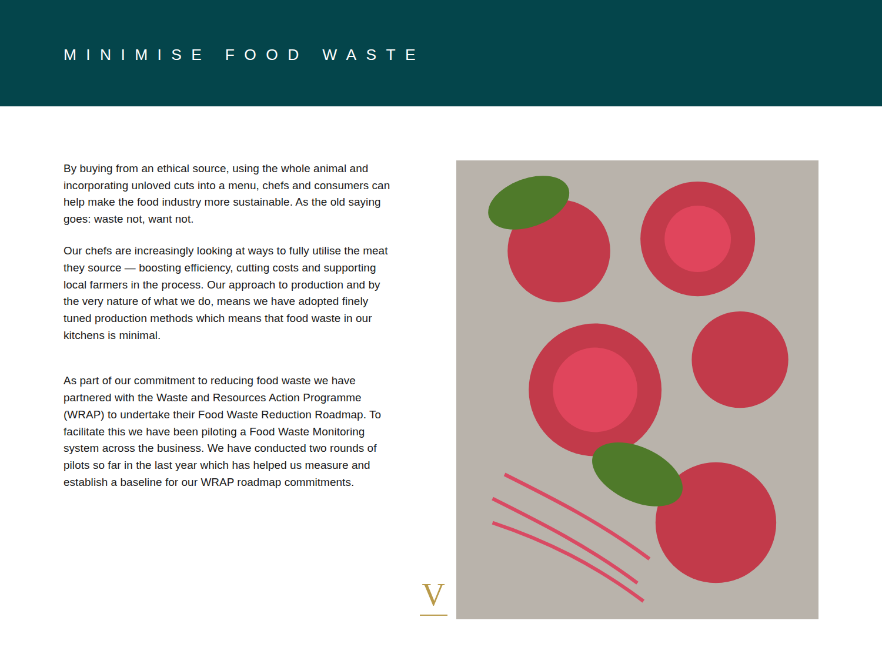Minimise Food Waste
By buying from an ethical source, using the whole animal and incorporating unloved cuts into a menu, chefs and consumers can help make the food industry more sustainable. As the old saying goes: waste not, want not.
Our chefs are increasingly looking at ways to fully utilise the meat they source — boosting efficiency, cutting costs and supporting local farmers in the process. Our approach to production and by the very nature of what we do, means we have adopted finely tuned production methods which means that food waste in our kitchens is minimal.
As part of our commitment to reducing food waste we have partnered with the Waste and Resources Action Programme (WRAP) to undertake their Food Waste Reduction Roadmap. To facilitate this we have been piloting a Food Waste Monitoring system across the business. We have conducted two rounds of pilots so far in the last year which has helped us measure and establish a baseline for our WRAP roadmap commitments.
V